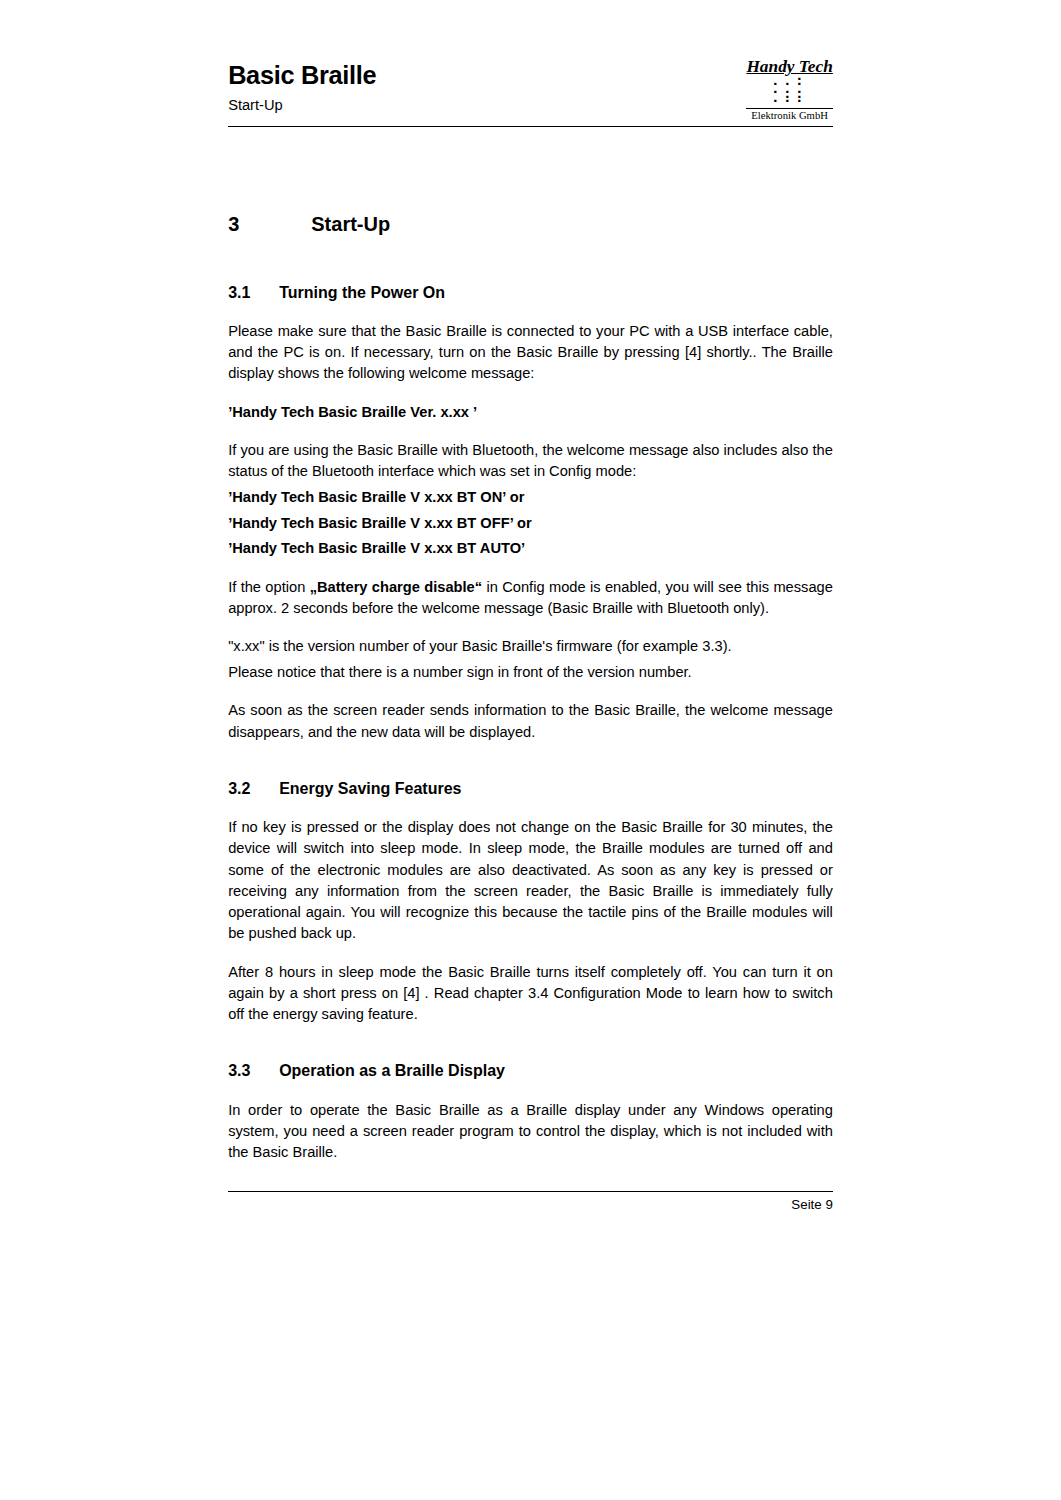Basic Braille
Start-Up
Handy Tech ⠂⠂⠃
⠅⠇⠇ Elektronik GmbH
3 Start-Up
3.1 Turning the Power On
Please make sure that the Basic Braille is connected to your PC with a USB interface cable, and the PC is on. If necessary, turn on the Basic Braille by pressing [4] shortly.. The Braille display shows the following welcome message:
’Handy Tech Basic Braille Ver. x.xx ’
If you are using the Basic Braille with Bluetooth, the welcome message also includes also the status of the Bluetooth interface which was set in Config mode:
’Handy Tech Basic Braille V x.xx BT ON’ or
’Handy Tech Basic Braille V x.xx BT OFF’ or
’Handy Tech Basic Braille V x.xx BT AUTO’
If the option „Battery charge disable“ in Config mode is enabled, you will see this message approx. 2 seconds before the welcome message (Basic Braille with Bluetooth only).
"x.xx" is the version number of your Basic Braille's firmware (for example 3.3).
Please notice that there is a number sign in front of the version number.
As soon as the screen reader sends information to the Basic Braille, the welcome message disappears, and the new data will be displayed.
3.2 Energy Saving Features
If no key is pressed or the display does not change on the Basic Braille for 30 minutes, the device will switch into sleep mode. In sleep mode, the Braille modules are turned off and some of the electronic modules are also deactivated. As soon as any key is pressed or receiving any information from the screen reader, the Basic Braille is immediately fully operational again. You will recognize this because the tactile pins of the Braille modules will be pushed back up.
After 8 hours in sleep mode the Basic Braille turns itself completely off. You can turn it on again by a short press on [4] . Read chapter 3.4 Configuration Mode to learn how to switch off the energy saving feature.
3.3 Operation as a Braille Display
In order to operate the Basic Braille as a Braille display under any Windows operating system, you need a screen reader program to control the display, which is not included with the Basic Braille.
Seite 9